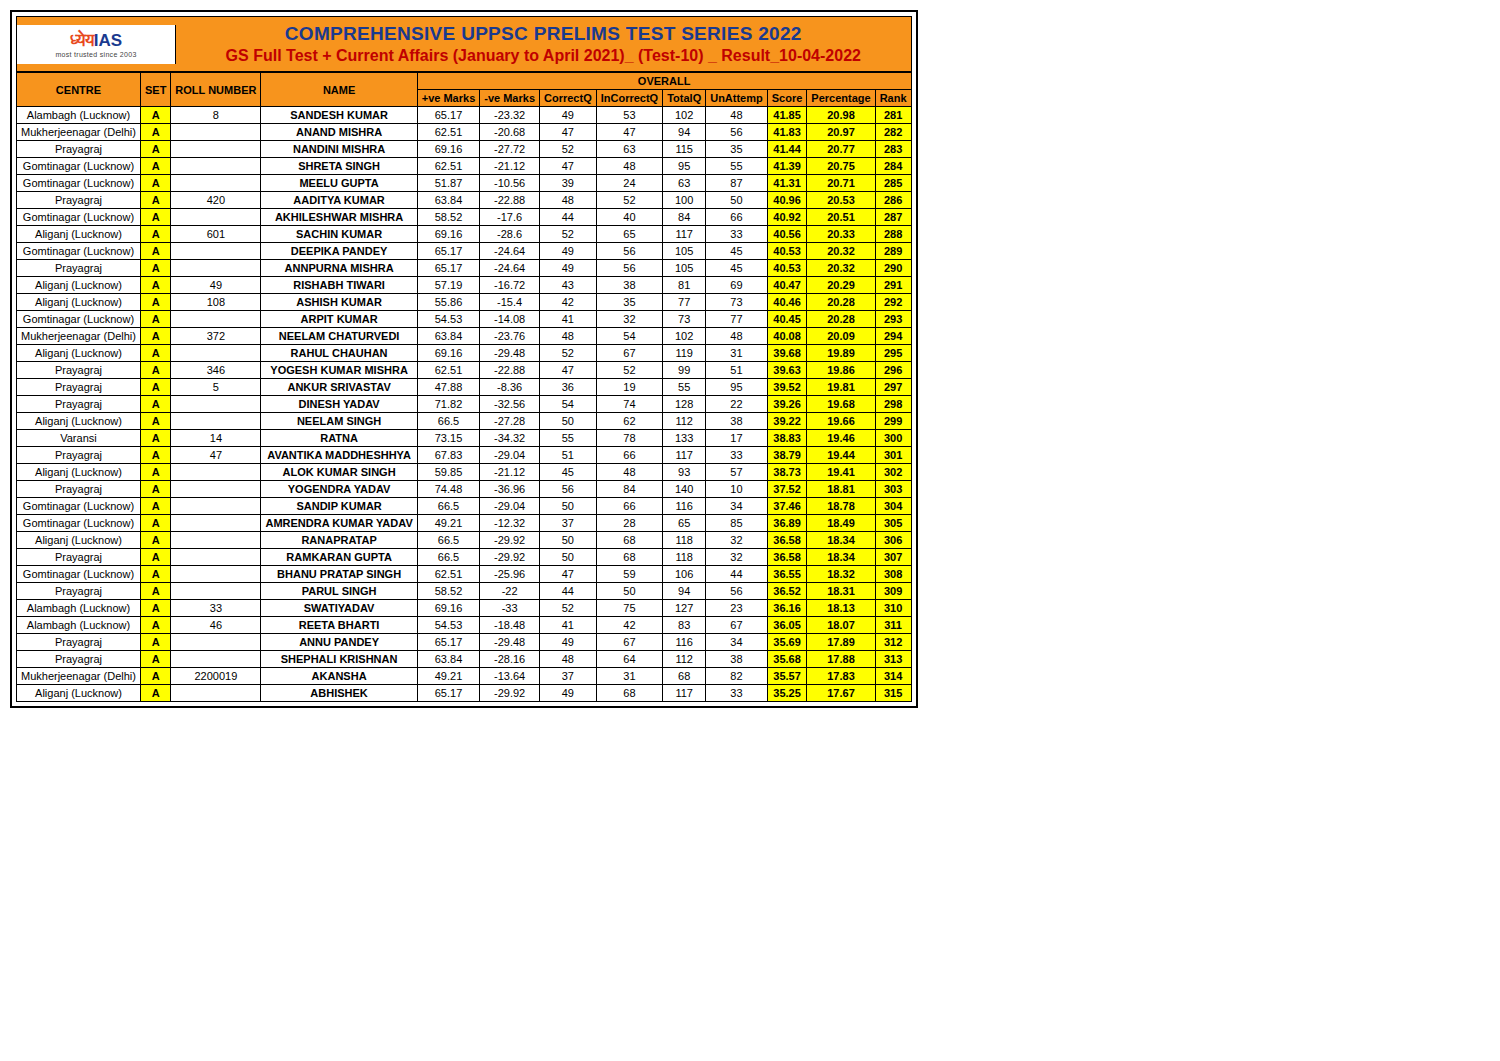ध्येयIAS
most trusted since 2003
COMPREHENSIVE UPPSC PRELIMS TEST SERIES 2022
GS Full Test + Current Affairs (January to April 2021)_ (Test-10) _ Result_10-04-2022
| CENTRE | SET | ROLL NUMBER | NAME | OVERALL |
| --- | --- | --- | --- | --- |
| +ve Marks | -ve Marks | CorrectQ | InCorrectQ | TotalQ | UnAttemp | Score | Percentage | Rank |
| Alambagh (Lucknow) | A | 8 | SANDESH KUMAR | 65.17 | -23.32 | 49 | 53 | 102 | 48 | 41.85 | 20.98 | 281 |
| Mukherjeenagar (Delhi) | A | | ANAND MISHRA | 62.51 | -20.68 | 47 | 47 | 94 | 56 | 41.83 | 20.97 | 282 |
| Prayagraj | A | | NANDINI MISHRA | 69.16 | -27.72 | 52 | 63 | 115 | 35 | 41.44 | 20.77 | 283 |
| Gomtinagar (Lucknow) | A | | SHRETA SINGH | 62.51 | -21.12 | 47 | 48 | 95 | 55 | 41.39 | 20.75 | 284 |
| Gomtinagar (Lucknow) | A | | MEELU GUPTA | 51.87 | -10.56 | 39 | 24 | 63 | 87 | 41.31 | 20.71 | 285 |
| Prayagraj | A | 420 | AADITYA KUMAR | 63.84 | -22.88 | 48 | 52 | 100 | 50 | 40.96 | 20.53 | 286 |
| Gomtinagar (Lucknow) | A | | AKHILESHWAR MISHRA | 58.52 | -17.6 | 44 | 40 | 84 | 66 | 40.92 | 20.51 | 287 |
| Aliganj (Lucknow) | A | 601 | SACHIN KUMAR | 69.16 | -28.6 | 52 | 65 | 117 | 33 | 40.56 | 20.33 | 288 |
| Gomtinagar (Lucknow) | A | | DEEPIKA PANDEY | 65.17 | -24.64 | 49 | 56 | 105 | 45 | 40.53 | 20.32 | 289 |
| Prayagraj | A | | ANNPURNA MISHRA | 65.17 | -24.64 | 49 | 56 | 105 | 45 | 40.53 | 20.32 | 290 |
| Aliganj (Lucknow) | A | 49 | RISHABH TIWARI | 57.19 | -16.72 | 43 | 38 | 81 | 69 | 40.47 | 20.29 | 291 |
| Aliganj (Lucknow) | A | 108 | ASHISH KUMAR | 55.86 | -15.4 | 42 | 35 | 77 | 73 | 40.46 | 20.28 | 292 |
| Gomtinagar (Lucknow) | A | | ARPIT KUMAR | 54.53 | -14.08 | 41 | 32 | 73 | 77 | 40.45 | 20.28 | 293 |
| Mukherjeenagar (Delhi) | A | 372 | NEELAM CHATURVEDI | 63.84 | -23.76 | 48 | 54 | 102 | 48 | 40.08 | 20.09 | 294 |
| Aliganj (Lucknow) | A | | RAHUL CHAUHAN | 69.16 | -29.48 | 52 | 67 | 119 | 31 | 39.68 | 19.89 | 295 |
| Prayagraj | A | 346 | YOGESH KUMAR MISHRA | 62.51 | -22.88 | 47 | 52 | 99 | 51 | 39.63 | 19.86 | 296 |
| Prayagraj | A | 5 | ANKUR SRIVASTAV | 47.88 | -8.36 | 36 | 19 | 55 | 95 | 39.52 | 19.81 | 297 |
| Prayagraj | A | | DINESH YADAV | 71.82 | -32.56 | 54 | 74 | 128 | 22 | 39.26 | 19.68 | 298 |
| Aliganj (Lucknow) | A | | NEELAM SINGH | 66.5 | -27.28 | 50 | 62 | 112 | 38 | 39.22 | 19.66 | 299 |
| Varansi | A | 14 | RATNA | 73.15 | -34.32 | 55 | 78 | 133 | 17 | 38.83 | 19.46 | 300 |
| Prayagraj | A | 47 | AVANTIKA MADDHESHHYA | 67.83 | -29.04 | 51 | 66 | 117 | 33 | 38.79 | 19.44 | 301 |
| Aliganj (Lucknow) | A | | ALOK KUMAR SINGH | 59.85 | -21.12 | 45 | 48 | 93 | 57 | 38.73 | 19.41 | 302 |
| Prayagraj | A | | YOGENDRA YADAV | 74.48 | -36.96 | 56 | 84 | 140 | 10 | 37.52 | 18.81 | 303 |
| Gomtinagar (Lucknow) | A | | SANDIP KUMAR | 66.5 | -29.04 | 50 | 66 | 116 | 34 | 37.46 | 18.78 | 304 |
| Gomtinagar (Lucknow) | A | | AMRENDRA KUMAR YADAV | 49.21 | -12.32 | 37 | 28 | 65 | 85 | 36.89 | 18.49 | 305 |
| Aliganj (Lucknow) | A | | RANAPRATAP | 66.5 | -29.92 | 50 | 68 | 118 | 32 | 36.58 | 18.34 | 306 |
| Prayagraj | A | | RAMKARAN GUPTA | 66.5 | -29.92 | 50 | 68 | 118 | 32 | 36.58 | 18.34 | 307 |
| Gomtinagar (Lucknow) | A | | BHANU PRATAP SINGH | 62.51 | -25.96 | 47 | 59 | 106 | 44 | 36.55 | 18.32 | 308 |
| Prayagraj | A | | PARUL SINGH | 58.52 | -22 | 44 | 50 | 94 | 56 | 36.52 | 18.31 | 309 |
| Alambagh (Lucknow) | A | 33 | SWATIYADAV | 69.16 | -33 | 52 | 75 | 127 | 23 | 36.16 | 18.13 | 310 |
| Alambagh (Lucknow) | A | 46 | REETA BHARTI | 54.53 | -18.48 | 41 | 42 | 83 | 67 | 36.05 | 18.07 | 311 |
| Prayagraj | A | | ANNU PANDEY | 65.17 | -29.48 | 49 | 67 | 116 | 34 | 35.69 | 17.89 | 312 |
| Prayagraj | A | | SHEPHALI KRISHNAN | 63.84 | -28.16 | 48 | 64 | 112 | 38 | 35.68 | 17.88 | 313 |
| Mukherjeenagar (Delhi) | A | 2200019 | AKANSHA | 49.21 | -13.64 | 37 | 31 | 68 | 82 | 35.57 | 17.83 | 314 |
| Aliganj (Lucknow) | A | | ABHISHEK | 65.17 | -29.92 | 49 | 68 | 117 | 33 | 35.25 | 17.67 | 315 |